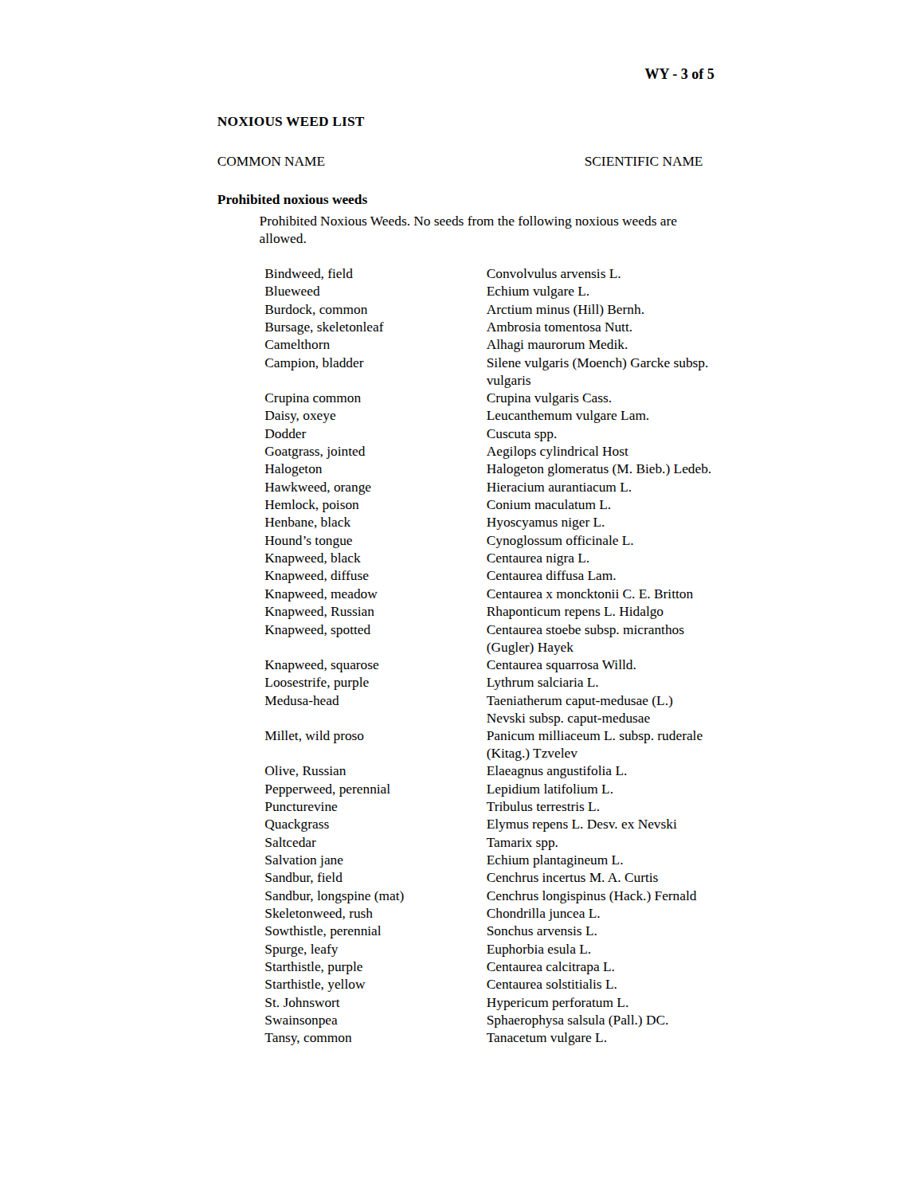WY - 3 of 5
NOXIOUS WEED LIST
COMMON NAME SCIENTIFIC NAME
Prohibited noxious weeds
Prohibited Noxious Weeds. No seeds from the following noxious weeds are allowed.
| Bindweed, field | Convolvulus arvensis L. |
| Blueweed | Echium vulgare L. |
| Burdock, common | Arctium minus (Hill) Bernh. |
| Bursage, skeletonleaf | Ambrosia tomentosa Nutt. |
| Camelthorn | Alhagi maurorum Medik. |
| Campion, bladder | Silene vulgaris (Moench) Garcke subsp. vulgaris |
| Crupina common | Crupina vulgaris Cass. |
| Daisy, oxeye | Leucanthemum vulgare Lam. |
| Dodder | Cuscuta spp. |
| Goatgrass, jointed | Aegilops cylindrical Host |
| Halogeton | Halogeton glomeratus (M. Bieb.) Ledeb. |
| Hawkweed, orange | Hieracium aurantiacum L. |
| Hemlock, poison | Conium maculatum L. |
| Henbane, black | Hyoscyamus niger L. |
| Hound’s tongue | Cynoglossum officinale L. |
| Knapweed, black | Centaurea nigra L. |
| Knapweed, diffuse | Centaurea diffusa Lam. |
| Knapweed, meadow | Centaurea x moncktonii C. E. Britton |
| Knapweed, Russian | Rhaponticum repens L. Hidalgo |
| Knapweed, spotted | Centaurea stoebe subsp. micranthos (Gugler) Hayek |
| Knapweed, squarose | Centaurea squarrosa Willd. |
| Loosestrife, purple | Lythrum salciaria L. |
| Medusa-head | Taeniatherum caput-medusae (L.) Nevski subsp. caput-medusae |
| Millet, wild proso | Panicum milliaceum L. subsp. ruderale (Kitag.) Tzvelev |
| Olive, Russian | Elaeagnus angustifolia L. |
| Pepperweed, perennial | Lepidium latifolium L. |
| Puncturevine | Tribulus terrestris L. |
| Quackgrass | Elymus repens L. Desv. ex Nevski |
| Saltcedar | Tamarix spp. |
| Salvation jane | Echium plantagineum L. |
| Sandbur, field | Cenchrus incertus M. A. Curtis |
| Sandbur, longspine (mat) | Cenchrus longispinus (Hack.) Fernald |
| Skeletonweed, rush | Chondrilla juncea L. |
| Sowthistle, perennial | Sonchus arvensis L. |
| Spurge, leafy | Euphorbia esula L. |
| Starthistle, purple | Centaurea calcitrapa L. |
| Starthistle, yellow | Centaurea solstitialis L. |
| St. Johnswort | Hypericum perforatum L. |
| Swainsonpea | Sphaerophysa salsula (Pall.) DC. |
| Tansy, common | Tanacetum vulgare L. |